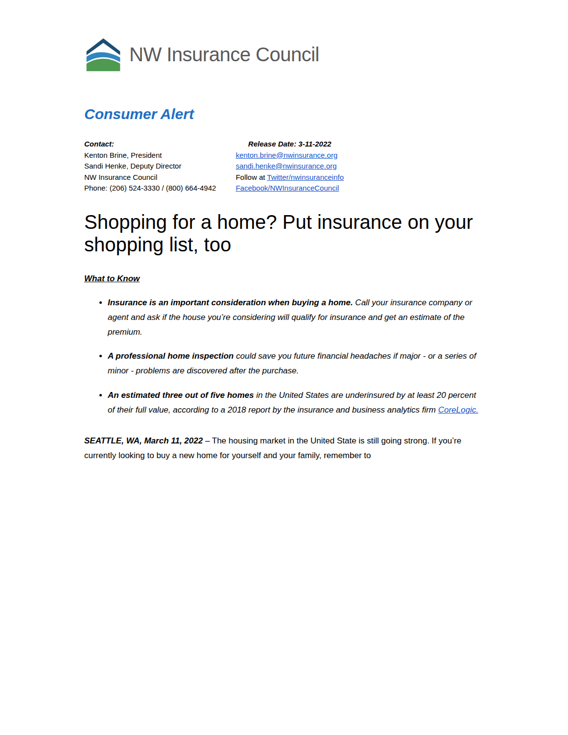NW Insurance Council
Consumer Alert
Contact:
Kenton Brine, President
Sandi Henke, Deputy Director
NW Insurance Council
Phone: (206) 524-3330 / (800) 664-4942
Release Date: 3-11-2022
kenton.brine@nwinsurance.org
sandi.henke@nwinsurance.org
Follow at Twitter/nwinsuranceinfo
Facebook/NWInsuranceCouncil
Shopping for a home? Put insurance on your shopping list, too
What to Know
Insurance is an important consideration when buying a home. Call your insurance company or agent and ask if the house you’re considering will qualify for insurance and get an estimate of the premium.
A professional home inspection could save you future financial headaches if major - or a series of minor - problems are discovered after the purchase.
An estimated three out of five homes in the United States are underinsured by at least 20 percent of their full value, according to a 2018 report by the insurance and business analytics firm CoreLogic.
SEATTLE, WA, March 11, 2022 – The housing market in the United State is still going strong. If you’re currently looking to buy a new home for yourself and your family, remember to